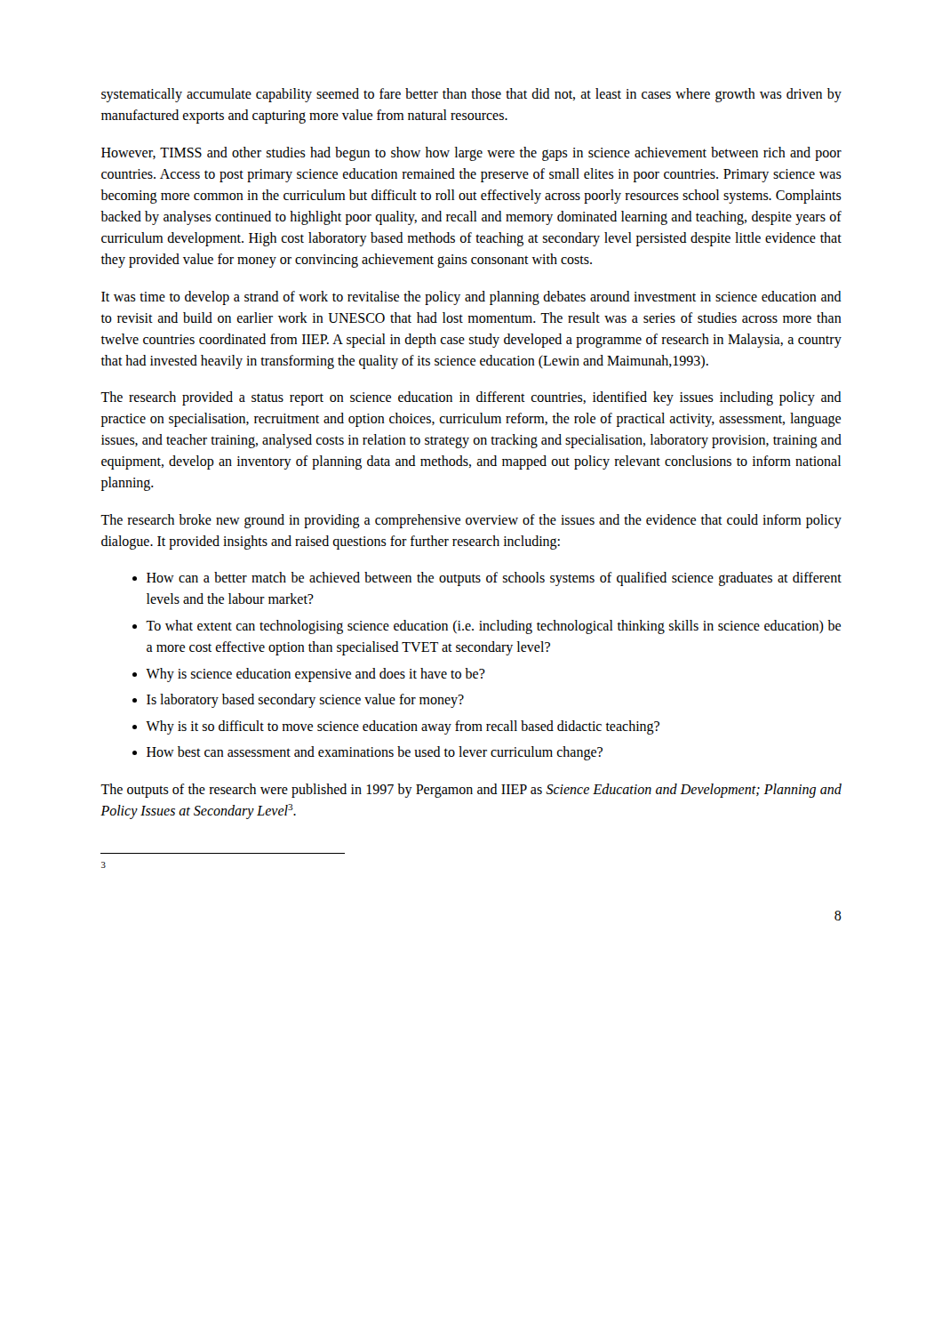systematically accumulate capability seemed to fare better than those that did not, at least in cases where growth was driven by manufactured exports and capturing more value from natural resources.
However, TIMSS and other studies had begun to show how large were the gaps in science achievement between rich and poor countries. Access to post primary science education remained the preserve of small elites in poor countries. Primary science was becoming more common in the curriculum but difficult to roll out effectively across poorly resources school systems. Complaints backed by analyses continued to highlight poor quality, and recall and memory dominated learning and teaching, despite years of curriculum development. High cost laboratory based methods of teaching at secondary level persisted despite little evidence that they provided value for money or convincing achievement gains consonant with costs.
It was time to develop a strand of work to revitalise the policy and planning debates around investment in science education and to revisit and build on earlier work in UNESCO that had lost momentum. The result was a series of studies across more than twelve countries coordinated from IIEP. A special in depth case study developed a programme of research in Malaysia, a country that had invested heavily in transforming the quality of its science education (Lewin and Maimunah,1993).
The research provided a status report on science education in different countries, identified key issues including policy and practice on specialisation, recruitment and option choices, curriculum reform, the role of practical activity, assessment, language issues, and teacher training, analysed costs in relation to strategy on tracking and specialisation, laboratory provision, training and equipment, develop an inventory of planning data and methods, and mapped out policy relevant conclusions to inform national planning.
The research broke new ground in providing a comprehensive overview of the issues and the evidence that could inform policy dialogue. It provided insights and raised questions for further research including:
How can a better match be achieved between the outputs of schools systems of qualified science graduates at different levels and the labour market?
To what extent can technologising science education (i.e. including technological thinking skills in science education) be a more cost effective option than specialised TVET at secondary level?
Why is science education expensive and does it have to be?
Is laboratory based secondary science value for money?
Why is it so difficult to move science education away from recall based didactic teaching?
How best can assessment and examinations be used to lever curriculum change?
The outputs of the research were published in 1997 by Pergamon and IIEP as Science Education and Development; Planning and Policy Issues at Secondary Level3.
3
8